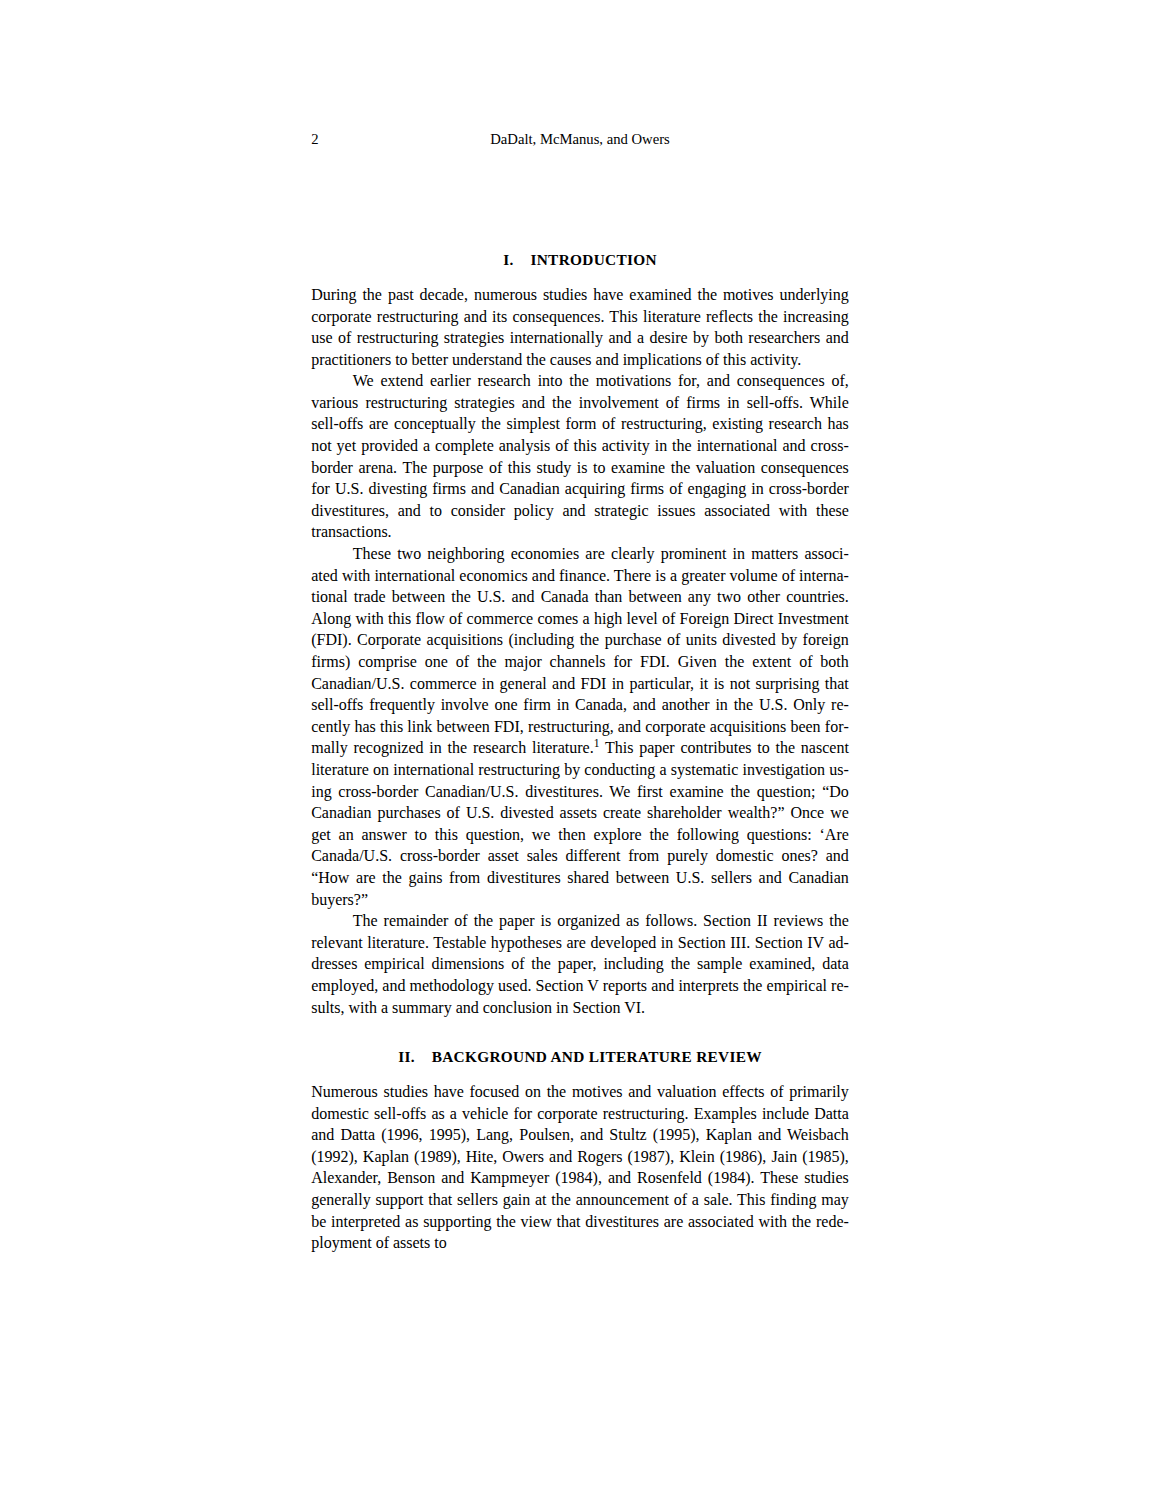2 DaDalt, McManus, and Owers
I. Introduction
During the past decade, numerous studies have examined the motives underlying corporate restructuring and its consequences. This literature reflects the increasing use of restructuring strategies internationally and a desire by both researchers and practitioners to better understand the causes and implications of this activity.
We extend earlier research into the motivations for, and consequences of, various restructuring strategies and the involvement of firms in sell-offs. While sell-offs are conceptually the simplest form of restructuring, existing research has not yet provided a complete analysis of this activity in the international and cross-border arena. The purpose of this study is to examine the valuation consequences for U.S. divesting firms and Canadian acquiring firms of engaging in cross-border divestitures, and to consider policy and strategic issues associated with these transactions.
These two neighboring economies are clearly prominent in matters associated with international economics and finance. There is a greater volume of international trade between the U.S. and Canada than between any two other countries. Along with this flow of commerce comes a high level of Foreign Direct Investment (FDI). Corporate acquisitions (including the purchase of units divested by foreign firms) comprise one of the major channels for FDI. Given the extent of both Canadian/U.S. commerce in general and FDI in particular, it is not surprising that sell-offs frequently involve one firm in Canada, and another in the U.S. Only recently has this link between FDI, restructuring, and corporate acquisitions been formally recognized in the research literature.1 This paper contributes to the nascent literature on international restructuring by conducting a systematic investigation using cross-border Canadian/U.S. divestitures. We first examine the question; “Do Canadian purchases of U.S. divested assets create shareholder wealth?” Once we get an answer to this question, we then explore the following questions: ‘Are Canada/U.S. cross-border asset sales different from purely domestic ones? and “How are the gains from divestitures shared between U.S. sellers and Canadian buyers?”
The remainder of the paper is organized as follows. Section II reviews the relevant literature. Testable hypotheses are developed in Section III. Section IV addresses empirical dimensions of the paper, including the sample examined, data employed, and methodology used. Section V reports and interprets the empirical results, with a summary and conclusion in Section VI.
II. Background and Literature Review
Numerous studies have focused on the motives and valuation effects of primarily domestic sell-offs as a vehicle for corporate restructuring. Examples include Datta and Datta (1996, 1995), Lang, Poulsen, and Stultz (1995), Kaplan and Weisbach (1992), Kaplan (1989), Hite, Owers and Rogers (1987), Klein (1986), Jain (1985), Alexander, Benson and Kampmeyer (1984), and Rosenfeld (1984). These studies generally support that sellers gain at the announcement of a sale. This finding may be interpreted as supporting the view that divestitures are associated with the redeployment of assets to